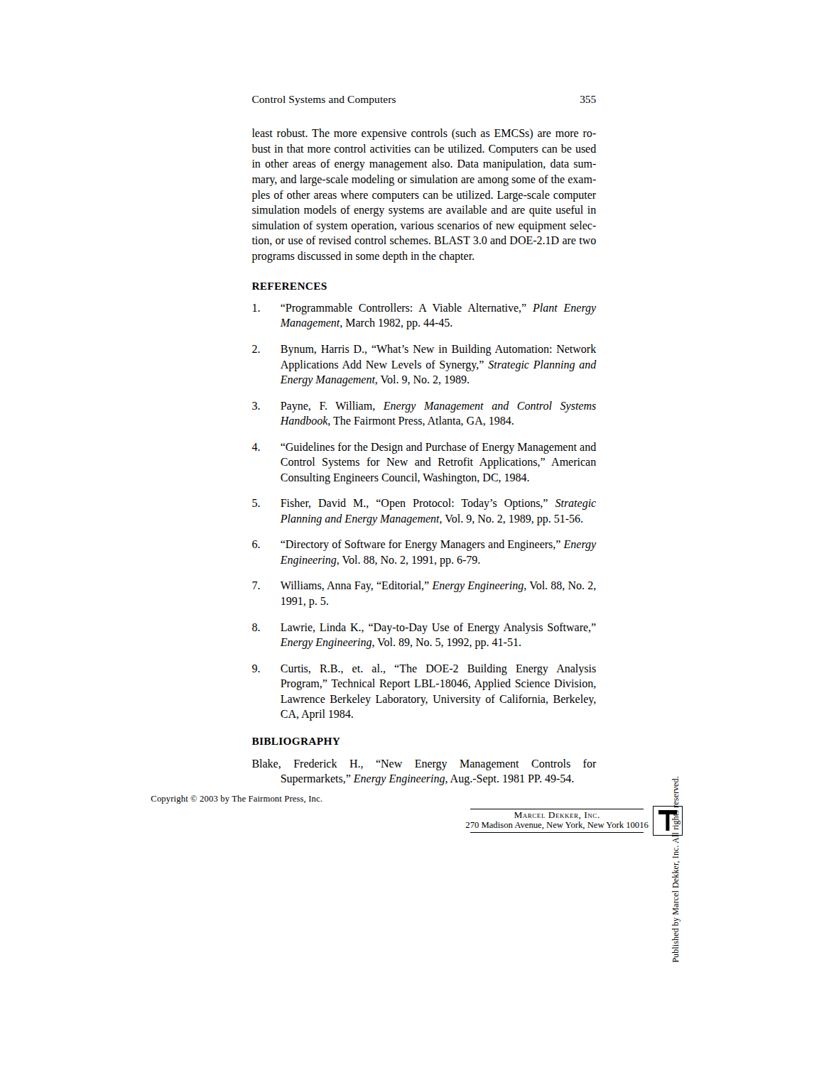Control Systems and Computers 355
least robust. The more expensive controls (such as EMCSs) are more robust in that more control activities can be utilized. Computers can be used in other areas of energy management also. Data manipulation, data summary, and large-scale modeling or simulation are among some of the examples of other areas where computers can be utilized. Large-scale computer simulation models of energy systems are available and are quite useful in simulation of system operation, various scenarios of new equipment selection, or use of revised control schemes. BLAST 3.0 and DOE-2.1D are two programs discussed in some depth in the chapter.
References
1.“Programmable Controllers: A Viable Alternative,” Plant Energy Management, March 1982, pp. 44-45.
2. Bynum, Harris D., “What’s New in Building Automation: Network Applications Add New Levels of Synergy,” Strategic Planning and Energy Management, Vol. 9, No. 2, 1989.
3. Payne, F. William, Energy Management and Control Systems Handbook, The Fairmont Press, Atlanta, GA, 1984.
4.“Guidelines for the Design and Purchase of Energy Management and Control Systems for New and Retrofit Applications,” American Consulting Engineers Council, Washington, DC, 1984.
5. Fisher, David M., “Open Protocol: Today’s Options,” Strategic Planning and Energy Management, Vol. 9, No. 2, 1989, pp. 51-56.
6.“Directory of Software for Energy Managers and Engineers,” Energy Engineering, Vol. 88, No. 2, 1991, pp. 6-79.
7. Williams, Anna Fay, “Editorial,” Energy Engineering, Vol. 88, No. 2, 1991, p. 5.
8. Lawrie, Linda K., “Day-to-Day Use of Energy Analysis Software,” Energy Engineering, Vol. 89, No. 5, 1992, pp. 41-51.
9. Curtis, R.B., et. al., “The DOE-2 Building Energy Analysis Program,” Technical Report LBL-18046, Applied Science Division, Lawrence Berkeley Laboratory, University of California, Berkeley, CA, April 1984.
Bibliography
Blake, Frederick H., “New Energy Management Controls for Supermarkets,” Energy Engineering, Aug.-Sept. 1981 PP. 49-54.
Copyright © 2003 by The Fairmont Press, Inc.
Published by Marcel Dekker, Inc. All rights reserved.
Marcel Dekker, Inc.
270 Madison Avenue, New York, New York 10016